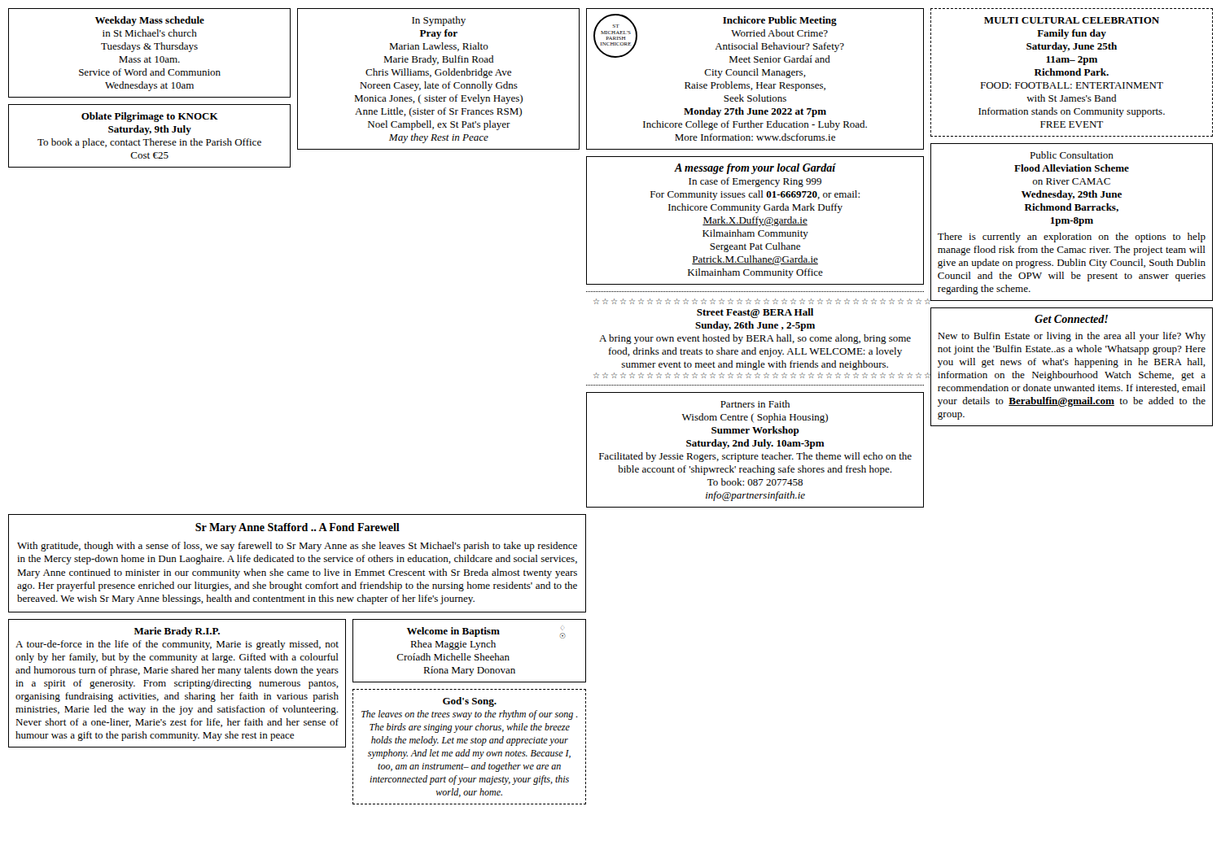Weekday Mass schedule in St Michael's church
Tuesdays & Thursdays
Mass at 10am.
Service of Word and Communion
Wednesdays at 10am
Oblate Pilgrimage to KNOCK Saturday, 9th July To book a place, contact Therese in the Parish Office
Cost €25
In Sympathy
Pray for Marian Lawless, Rialto
Marie Brady, Bulfin Road
Chris Williams, Goldenbridge Ave
Noreen Casey, late of Connolly Gdns
Monica Jones, ( sister of Evelyn Hayes)
Anne Little, (sister of Sr Frances RSM)
Noel Campbell, ex St Pat's player
May they Rest in Peace
ST MICHAEL'S
PARISH
INCHICORE
Inchicore Public Meeting Worried About Crime?
Antisocial Behaviour? Safety?
Meet Senior Gardaí and
City Council Managers,
Raise Problems, Hear Responses,
Seek Solutions
Monday 27th June 2022 at 7pm Inchicore College of Further Education - Luby Road.
More Information: www.dscforums.ie
A message from your local Gardaí In case of Emergency Ring 999
For Community issues call 01-6669720, or email:
Inchicore Community Garda Mark Duffy
Mark.X.Duffy@garda.ie
Kilmainham Community
Sergeant Pat Culhane
Patrick.M.Culhane@Garda.ie
Kilmainham Community Office
☆☆☆☆☆☆☆☆☆☆☆☆☆☆☆☆☆☆☆☆☆☆☆☆☆☆☆☆☆☆☆☆☆☆☆☆☆☆
Street Feast@ BERA Hall Sunday, 26th June , 2-5pm A bring your own event hosted by BERA hall, so come along, bring some food, drinks and treats to share and enjoy. ALL WELCOME: a lovely summer event to meet and mingle with friends and neighbours.
☆☆☆☆☆☆☆☆☆☆☆☆☆☆☆☆☆☆☆☆☆☆☆☆☆☆☆☆☆☆☆☆☆☆☆☆☆☆
Partners in Faith
Wisdom Centre ( Sophia Housing)
Summer Workshop Saturday, 2nd July. 10am-3pm Facilitated by Jessie Rogers, scripture teacher. The theme will echo on the bible account of 'shipwreck' reaching safe shores and fresh hope.
To book: 087 2077458
info@partnersinfaith.ie
MULTI CULTURAL CELEBRATION Family fun day Saturday, June 25th 11am– 2pm Richmond Park. FOOD: FOOTBALL: ENTERTAINMENT
with St James's Band
Information stands on Community supports.
FREE EVENT
Public Consultation
Flood Alleviation Scheme on River CAMAC
Wednesday, 29th June Richmond Barracks, 1pm-8pm
There is currently an exploration on the options to help manage flood risk from the Camac river. The project team will give an update on progress. Dublin City Council, South Dublin Council and the OPW will be present to answer queries regarding the scheme.
Get Connected!
New to Bulfin Estate or living in the area all your life? Why not joint the 'Bulfin Estate..as a whole 'Whatsapp group? Here you will get news of what's happening in he BERA hall, information on the Neighbourhood Watch Scheme, get a recommendation or donate unwanted items. If interested, email your details to Berabulfin@gmail.com to be added to the group.
Sr Mary Anne Stafford .. A Fond Farewell
With gratitude, though with a sense of loss, we say farewell to Sr Mary Anne as she leaves St Michael's parish to take up residence in the Mercy step-down home in Dun Laoghaire. A life dedicated to the service of others in education, childcare and social services, Mary Anne continued to minister in our community when she came to live in Emmet Crescent with Sr Breda almost twenty years ago. Her prayerful presence enriched our liturgies, and she brought comfort and friendship to the nursing home residents' and to the bereaved. We wish Sr Mary Anne blessings, health and contentment in this new chapter of her life's journey.
Marie Brady R.I.P. A tour-de-force in the life of the community, Marie is greatly missed, not only by her family, but by the community at large. Gifted with a colourful and humorous turn of phrase, Marie shared her many talents down the years in a spirit of generosity. From scripting/directing numerous pantos, organising fundraising activities, and sharing her faith in various parish ministries, Marie led the way in the joy and satisfaction of volunteering. Never short of a one-liner, Marie's zest for life, her faith and her sense of humour was a gift to the parish community. May she rest in peace
♢
☉
Welcome in Baptism Rhea Maggie Lynch
Croíadh Michelle Sheehan
Ríona Mary Donovan
God's Song. The leaves on the trees sway to the rhythm of our song . The birds are singing your chorus, while the breeze holds the melody. Let me stop and appreciate your symphony. And let me add my own notes. Because I, too, am an instrument– and together we are an interconnected part of your majesty, your gifts, this world, our home.